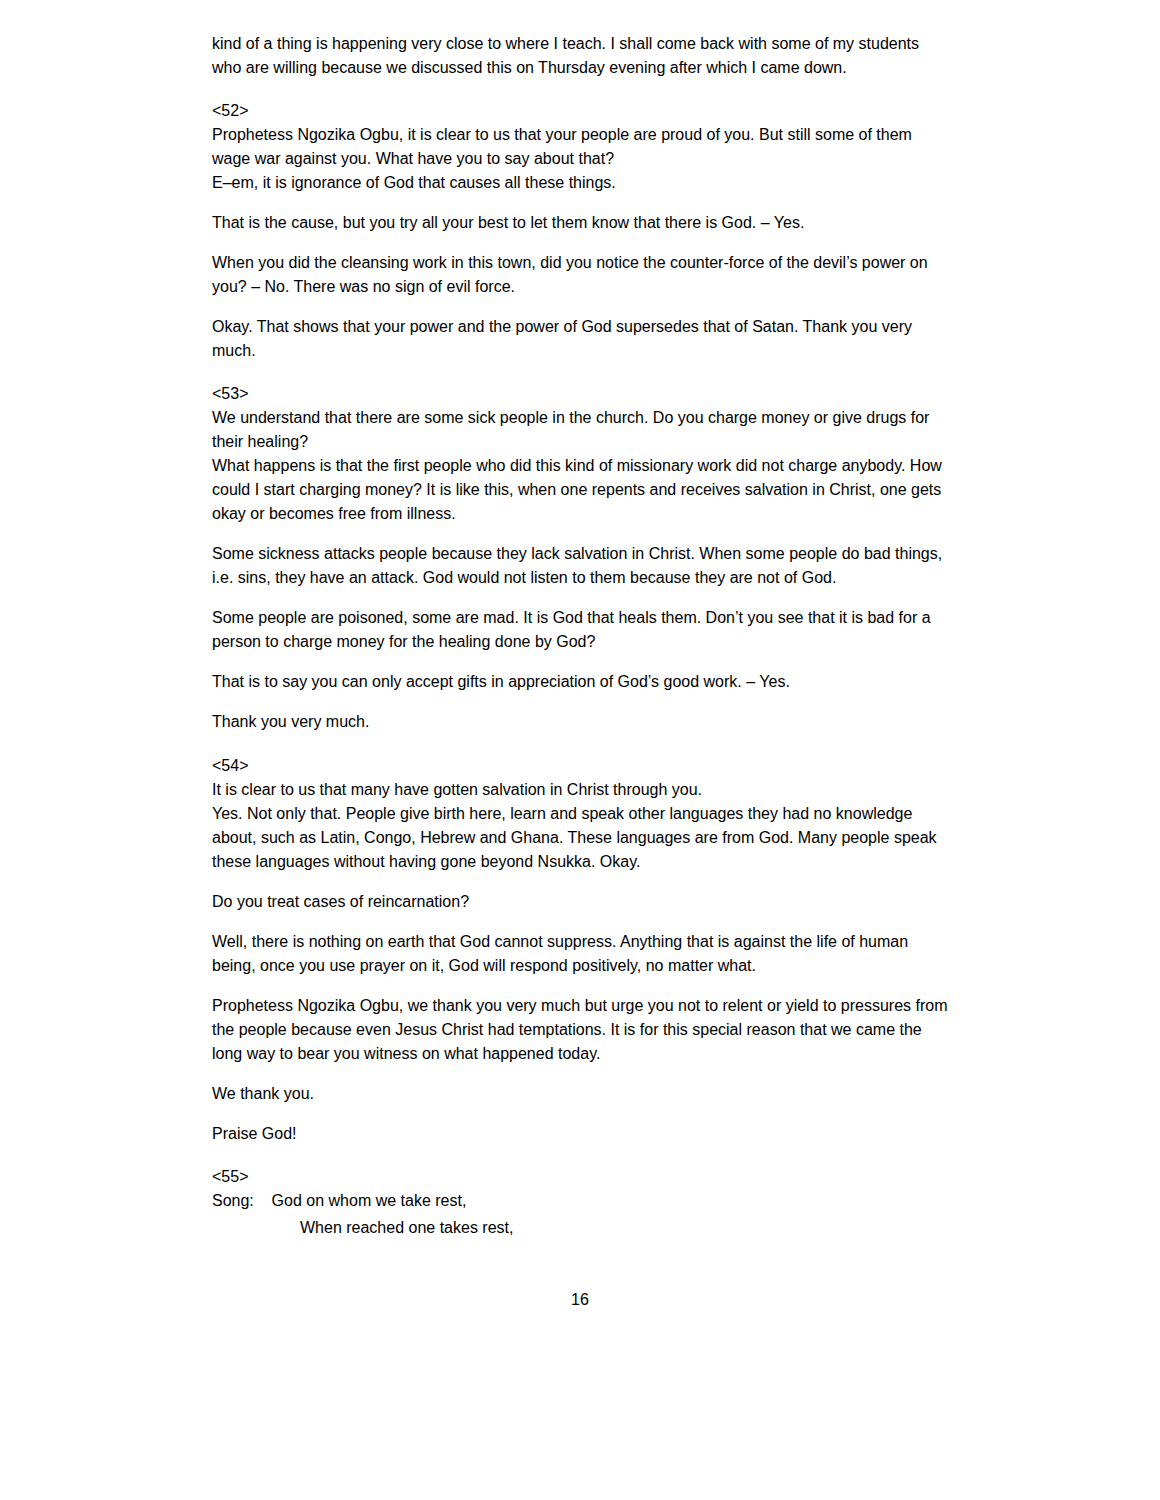kind of a thing is happening very close to where I teach. I shall come back with some of my students who are willing because we discussed this on Thursday evening after which I came down.
<52>
Prophetess Ngozika Ogbu, it is clear to us that your people are proud of you. But still some of them wage war against you. What have you to say about that?
E–em, it is ignorance of God that causes all these things.
That is the cause, but you try all your best to let them know that there is God. – Yes.
When you did the cleansing work in this town, did you notice the counter-force of the devil’s power on you? – No. There was no sign of evil force.
Okay. That shows that your power and the power of God supersedes that of Satan. Thank you very much.
<53>
We understand that there are some sick people in the church. Do you charge money or give drugs for their healing?
What happens is that the first people who did this kind of missionary work did not charge anybody. How could I start charging money? It is like this, when one repents and receives salvation in Christ, one gets okay or becomes free from illness.
Some sickness attacks people because they lack salvation in Christ. When some people do bad things, i.e. sins, they have an attack. God would not listen to them because they are not of God.
Some people are poisoned, some are mad. It is God that heals them. Don’t you see that it is bad for a person to charge money for the healing done by God?
That is to say you can only accept gifts in appreciation of God’s good work. – Yes.
Thank you very much.
<54>
It is clear to us that many have gotten salvation in Christ through you.
Yes. Not only that. People give birth here, learn and speak other languages they had no knowledge about, such as Latin, Congo, Hebrew and Ghana. These languages are from God. Many people speak these languages without having gone beyond Nsukka. Okay.
Do you treat cases of reincarnation?
Well, there is nothing on earth that God cannot suppress. Anything that is against the life of human being, once you use prayer on it, God will respond positively, no matter what.
Prophetess Ngozika Ogbu, we thank you very much but urge you not to relent or yield to pressures from the people because even Jesus Christ had temptations. It is for this special reason that we came the long way to bear you witness on what happened today.
We thank you.
Praise God!
<55>
Song: God on whom we take rest,
When reached one takes rest,
16